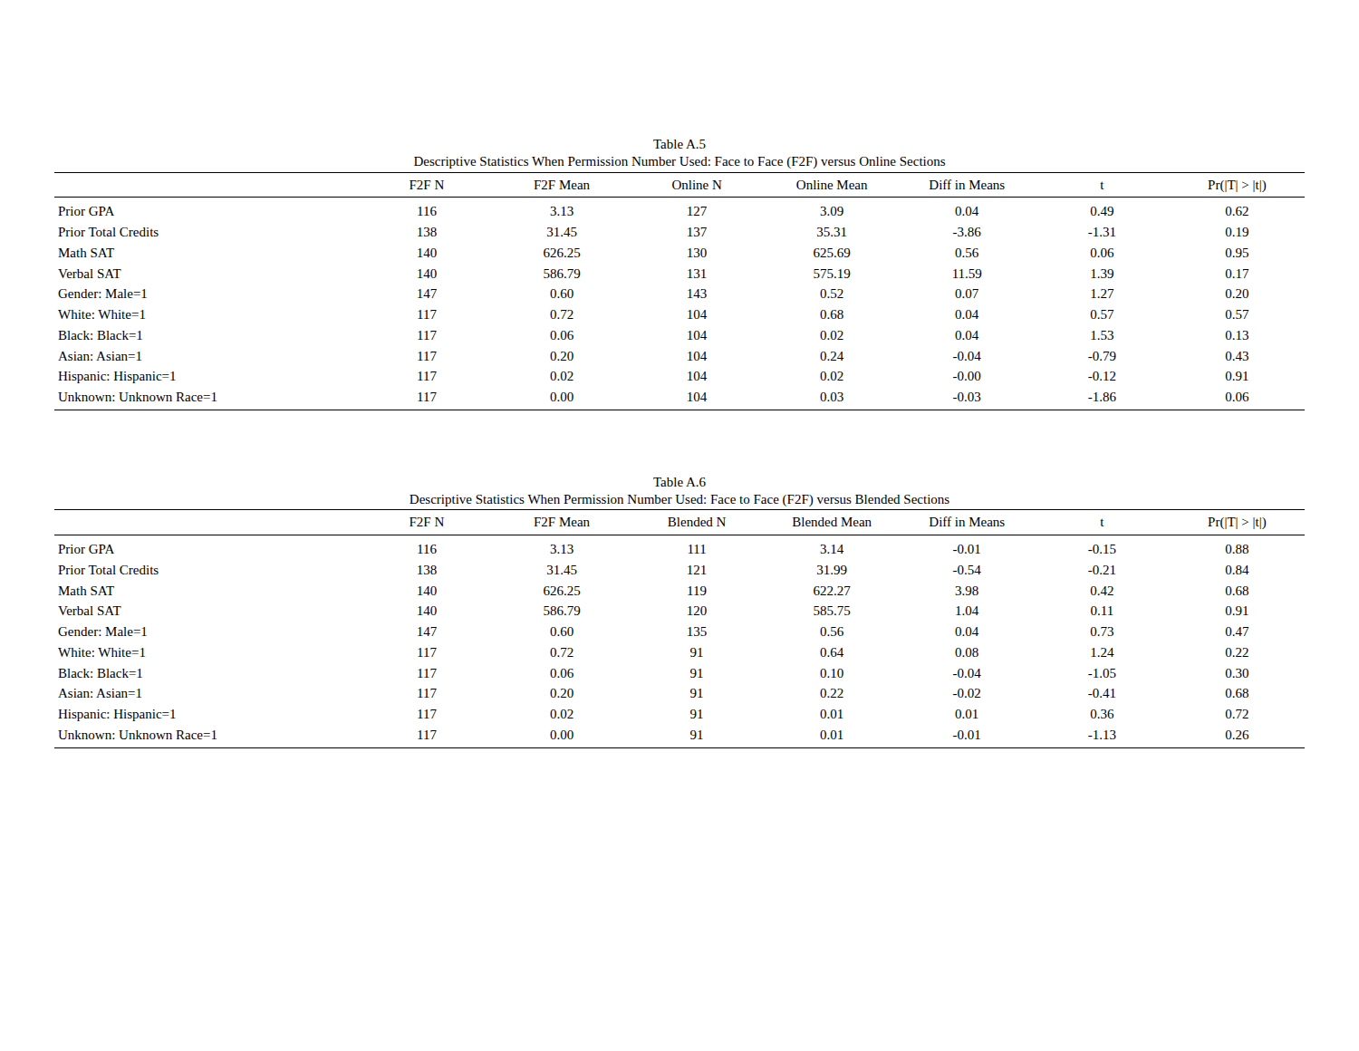Table A.5 Descriptive Statistics When Permission Number Used: Face to Face (F2F) versus Online Sections
| | F2F N | F2F Mean | Online N | Online Mean | Diff in Means | t | Pr(/T/ > /t/) |
| --- | --- | --- | --- | --- | --- | --- | --- |
| Prior GPA | 116 | 3.13 | 127 | 3.09 | 0.04 | 0.49 | 0.62 |
| Prior Total Credits | 138 | 31.45 | 137 | 35.31 | -3.86 | -1.31 | 0.19 |
| Math SAT | 140 | 626.25 | 130 | 625.69 | 0.56 | 0.06 | 0.95 |
| Verbal SAT | 140 | 586.79 | 131 | 575.19 | 11.59 | 1.39 | 0.17 |
| Gender: Male=1 | 147 | 0.60 | 143 | 0.52 | 0.07 | 1.27 | 0.20 |
| White: White=1 | 117 | 0.72 | 104 | 0.68 | 0.04 | 0.57 | 0.57 |
| Black: Black=1 | 117 | 0.06 | 104 | 0.02 | 0.04 | 1.53 | 0.13 |
| Asian: Asian=1 | 117 | 0.20 | 104 | 0.24 | -0.04 | -0.79 | 0.43 |
| Hispanic: Hispanic=1 | 117 | 0.02 | 104 | 0.02 | -0.00 | -0.12 | 0.91 |
| Unknown: Unknown Race=1 | 117 | 0.00 | 104 | 0.03 | -0.03 | -1.86 | 0.06 |
Table A.6 Descriptive Statistics When Permission Number Used: Face to Face (F2F) versus Blended Sections
| | F2F N | F2F Mean | Blended N | Blended Mean | Diff in Means | t | Pr(/T/ > /t/) |
| --- | --- | --- | --- | --- | --- | --- | --- |
| Prior GPA | 116 | 3.13 | 111 | 3.14 | -0.01 | -0.15 | 0.88 |
| Prior Total Credits | 138 | 31.45 | 121 | 31.99 | -0.54 | -0.21 | 0.84 |
| Math SAT | 140 | 626.25 | 119 | 622.27 | 3.98 | 0.42 | 0.68 |
| Verbal SAT | 140 | 586.79 | 120 | 585.75 | 1.04 | 0.11 | 0.91 |
| Gender: Male=1 | 147 | 0.60 | 135 | 0.56 | 0.04 | 0.73 | 0.47 |
| White: White=1 | 117 | 0.72 | 91 | 0.64 | 0.08 | 1.24 | 0.22 |
| Black: Black=1 | 117 | 0.06 | 91 | 0.10 | -0.04 | -1.05 | 0.30 |
| Asian: Asian=1 | 117 | 0.20 | 91 | 0.22 | -0.02 | -0.41 | 0.68 |
| Hispanic: Hispanic=1 | 117 | 0.02 | 91 | 0.01 | 0.01 | 0.36 | 0.72 |
| Unknown: Unknown Race=1 | 117 | 0.00 | 91 | 0.01 | -0.01 | -1.13 | 0.26 |